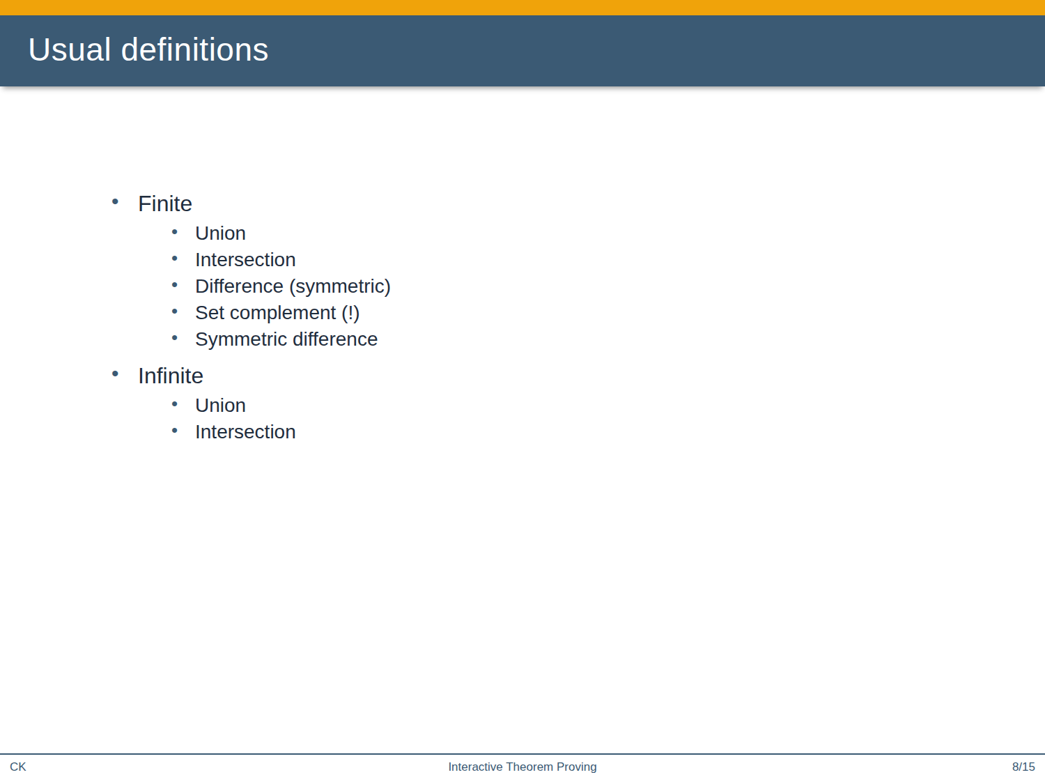Usual definitions
Finite
Union
Intersection
Difference (symmetric)
Set complement (!)
Symmetric difference
Infinite
Union
Intersection
CK
Interactive Theorem Proving
8/15